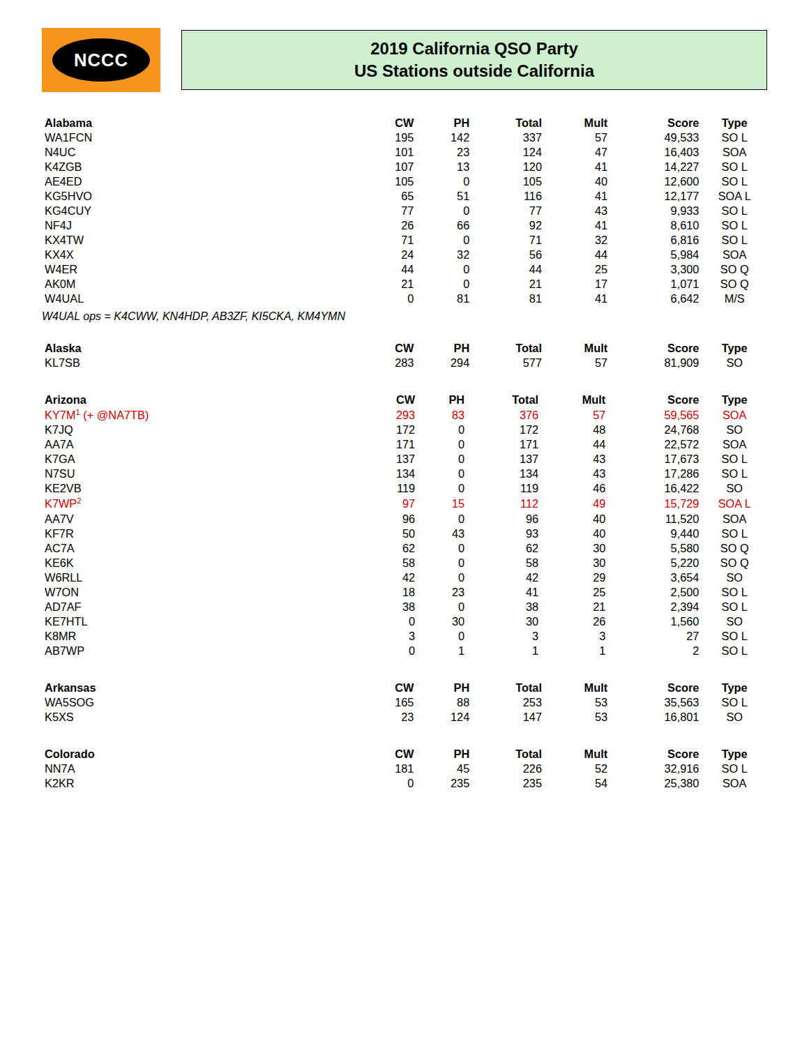NCCC
2019 California QSO Party
US Stations outside California
| Alabama | CW | PH | Total | Mult | Score | Type |
| --- | --- | --- | --- | --- | --- | --- |
| WA1FCN | 195 | 142 | 337 | 57 | 49,533 | SO L |
| N4UC | 101 | 23 | 124 | 47 | 16,403 | SOA |
| K4ZGB | 107 | 13 | 120 | 41 | 14,227 | SO L |
| AE4ED | 105 | 0 | 105 | 40 | 12,600 | SO L |
| KG5HVO | 65 | 51 | 116 | 41 | 12,177 | SOA L |
| KG4CUY | 77 | 0 | 77 | 43 | 9,933 | SO L |
| NF4J | 26 | 66 | 92 | 41 | 8,610 | SO L |
| KX4TW | 71 | 0 | 71 | 32 | 6,816 | SO L |
| KX4X | 24 | 32 | 56 | 44 | 5,984 | SOA |
| W4ER | 44 | 0 | 44 | 25 | 3,300 | SO Q |
| AK0M | 21 | 0 | 21 | 17 | 1,071 | SO Q |
| W4UAL | 0 | 81 | 81 | 41 | 6,642 | M/S |
W4UAL ops = K4CWW, KN4HDP, AB3ZF, KI5CKA, KM4YMN
| Alaska | CW | PH | Total | Mult | Score | Type |
| --- | --- | --- | --- | --- | --- | --- |
| KL7SB | 283 | 294 | 577 | 57 | 81,909 | SO |
| Arizona | CW | PH | Total | Mult | Score | Type |
| --- | --- | --- | --- | --- | --- | --- |
| KY7M 1 (+ @NA7TB) | 293 | 83 | 376 | 57 | 59,565 | SOA |
| K7JQ | 172 | 0 | 172 | 48 | 24,768 | SO |
| AA7A | 171 | 0 | 171 | 44 | 22,572 | SOA |
| K7GA | 137 | 0 | 137 | 43 | 17,673 | SO L |
| N7SU | 134 | 0 | 134 | 43 | 17,286 | SO L |
| KE2VB | 119 | 0 | 119 | 46 | 16,422 | SO |
| K7WP 2 | 97 | 15 | 112 | 49 | 15,729 | SOA L |
| AA7V | 96 | 0 | 96 | 40 | 11,520 | SOA |
| KF7R | 50 | 43 | 93 | 40 | 9,440 | SO L |
| AC7A | 62 | 0 | 62 | 30 | 5,580 | SO Q |
| KE6K | 58 | 0 | 58 | 30 | 5,220 | SO Q |
| W6RLL | 42 | 0 | 42 | 29 | 3,654 | SO |
| W7ON | 18 | 23 | 41 | 25 | 2,500 | SO L |
| AD7AF | 38 | 0 | 38 | 21 | 2,394 | SO L |
| KE7HTL | 0 | 30 | 30 | 26 | 1,560 | SO |
| K8MR | 3 | 0 | 3 | 3 | 27 | SO L |
| AB7WP | 0 | 1 | 1 | 1 | 2 | SO L |
| Arkansas | CW | PH | Total | Mult | Score | Type |
| --- | --- | --- | --- | --- | --- | --- |
| WA5SOG | 165 | 88 | 253 | 53 | 35,563 | SO L |
| K5XS | 23 | 124 | 147 | 53 | 16,801 | SO |
| Colorado | CW | PH | Total | Mult | Score | Type |
| --- | --- | --- | --- | --- | --- | --- |
| NN7A | 181 | 45 | 226 | 52 | 32,916 | SO L |
| K2KR | 0 | 235 | 235 | 54 | 25,380 | SOA |